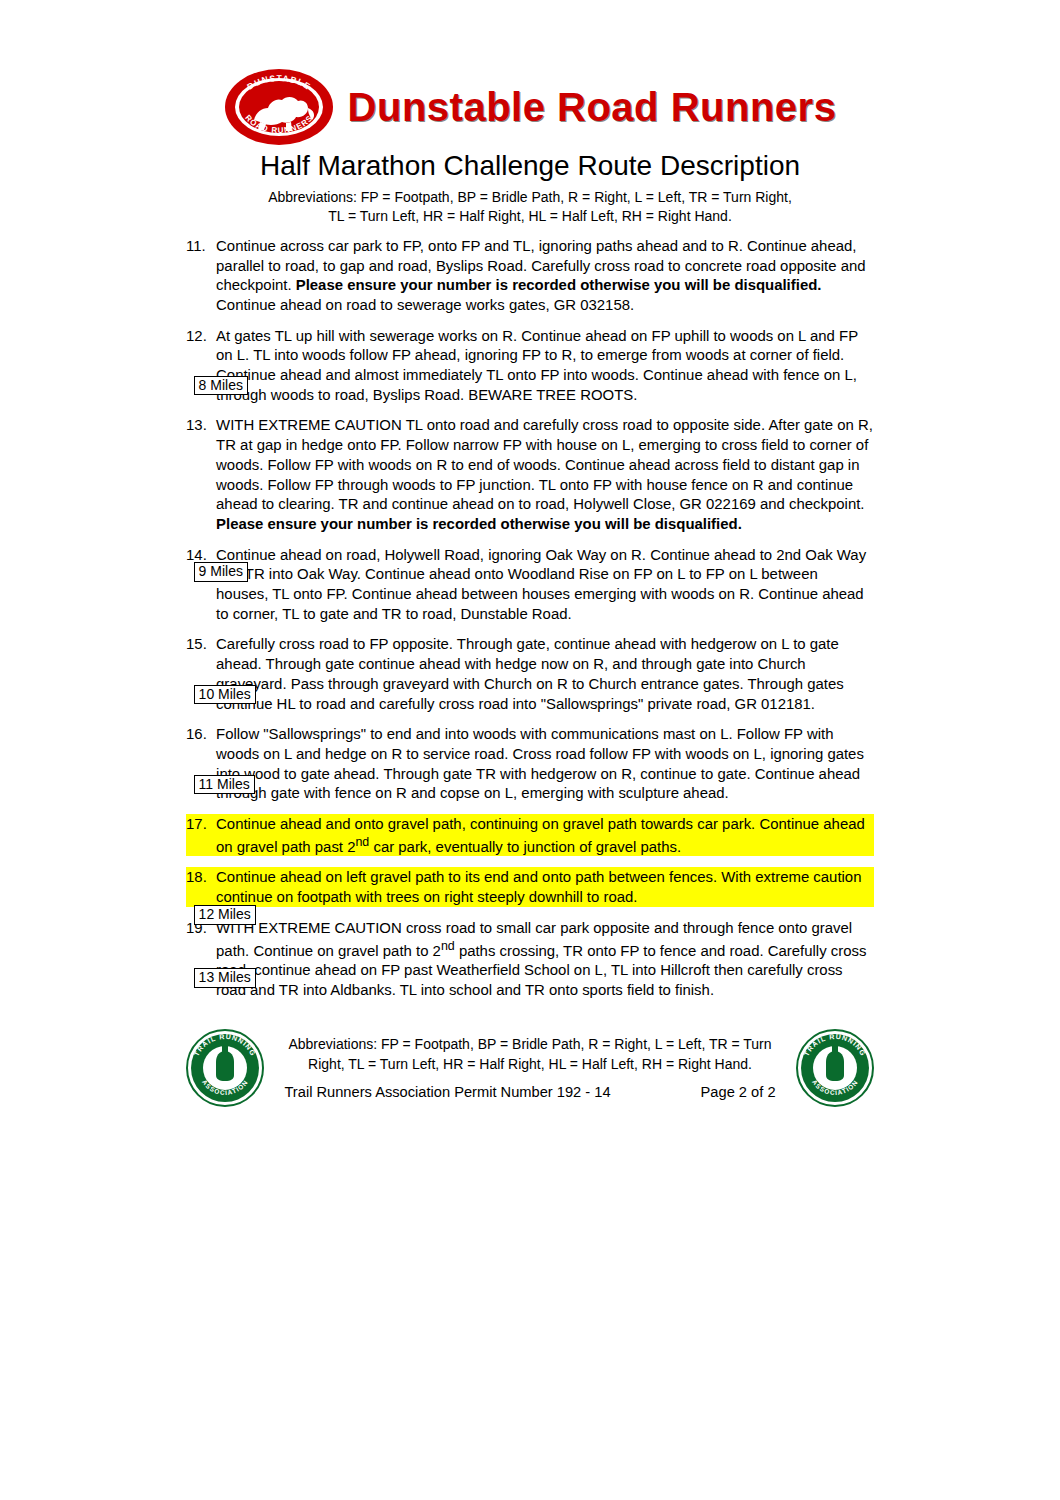DUNSTABLE ROAD RUNNERS
Dunstable Road Runners
Half Marathon Challenge Route Description
Abbreviations: FP = Footpath, BP = Bridle Path, R = Right, L = Left, TR = Turn Right,
TL = Turn Left, HR = Half Right, HL = Half Left, RH = Right Hand.
Continue across car park to FP, onto FP and TL, ignoring paths ahead and to R. Continue ahead, parallel to road, to gap and road, Byslips Road. Carefully cross road to concrete road opposite and checkpoint. Please ensure your number is recorded otherwise you will be disqualified. Continue ahead on road to sewerage works gates, GR 032158.
8 Miles At gates TL up hill with sewerage works on R. Continue ahead on FP uphill to woods on L and FP on L. TL into woods follow FP ahead, ignoring FP to R, to emerge from woods at corner of field. Continue ahead and almost immediately TL onto FP into woods. Continue ahead with fence on L, through woods to road, Byslips Road. BEWARE TREE ROOTS.
WITH EXTREME CAUTION TL onto road and carefully cross road to opposite side. After gate on R, TR at gap in hedge onto FP. Follow narrow FP with house on L, emerging to cross field to corner of woods. Follow FP with woods on R to end of woods. Continue ahead across field to distant gap in woods. Follow FP through woods to FP junction. TL onto FP with house fence on R and continue ahead to clearing. TR and continue ahead on to road, Holywell Close, GR 022169 and checkpoint. Please ensure your number is recorded otherwise you will be disqualified.
9 Miles Continue ahead on road, Holywell Road, ignoring Oak Way on R. Continue ahead to 2nd Oak Way and TR into Oak Way. Continue ahead onto Woodland Rise on FP on L to FP on L between houses, TL onto FP. Continue ahead between houses emerging with woods on R. Continue ahead to corner, TL to gate and TR to road, Dunstable Road.
10 Miles Carefully cross road to FP opposite. Through gate, continue ahead with hedgerow on L to gate ahead. Through gate continue ahead with hedge now on R, and through gate into Church graveyard. Pass through graveyard with Church on R to Church entrance gates. Through gates continue HL to road and carefully cross road into "Sallowsprings" private road, GR 012181.
11 Miles Follow "Sallowsprings" to end and into woods with communications mast on L. Follow FP with woods on L and hedge on R to service road. Cross road follow FP with woods on L, ignoring gates into wood to gate ahead. Through gate TR with hedgerow on R, continue to gate. Continue ahead through gate with fence on R and copse on L, emerging with sculpture ahead.
Continue ahead and onto gravel path, continuing on gravel path towards car park. Continue ahead on gravel path past 2nd car park, eventually to junction of gravel paths.
Continue ahead on left gravel path to its end and onto path between fences. With extreme caution continue on footpath with trees on right steeply downhill to road.
12 Miles 13 Miles WITH EXTREME CAUTION cross road to small car park opposite and through fence onto gravel path. Continue on gravel path to 2nd paths crossing, TR onto FP to fence and road. Carefully cross road, continue ahead on FP past Weatherfield School on L, TL into Hillcroft then carefully cross road and TR into Aldbanks. TL into school and TR onto sports field to finish.
TRAIL RUNNING ASSOCIATION
Abbreviations: FP = Footpath, BP = Bridle Path, R = Right, L = Left, TR = Turn
Right, TL = Turn Left, HR = Half Right, HL = Half Left, RH = Right Hand.
Trail Runners Association Permit Number 192 - 14 Page 2 of 2
TRAIL RUNNING ASSOCIATION